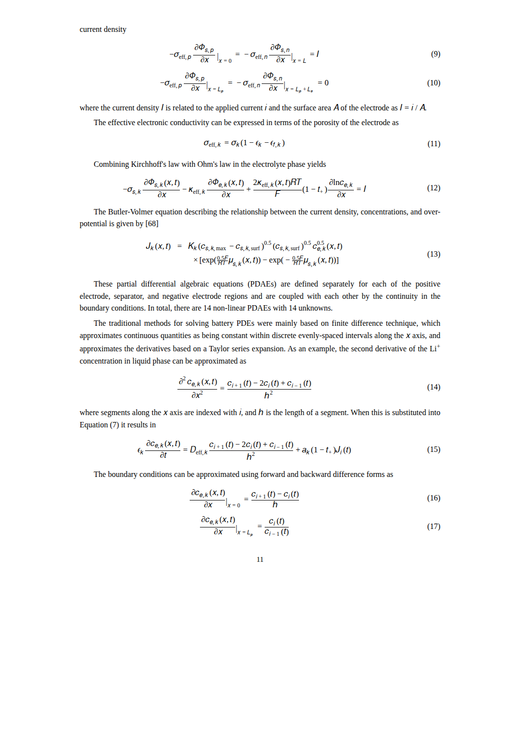current density
− σeff,p ∂Φs,p ∂x | x=0 = − σeff,n ∂Φs,n ∂x | x=L = I
(9)
− σeff,p ∂Φs,p ∂x | x=Lp = − σeff,n ∂Φs,n ∂x | x=Lp+Ls = 0
(10)
where the current density I is related to the applied current i and the surface area A of the electrode as I=i/A.
The effective electronic conductivity can be expressed in terms of the porosity of the electrode as
σeff,k = σk ( 1−ϵk−ϵf,k )
(11)
Combining Kirchhoff's law with Ohm's law in the electrolyte phase yields
− σs,k ∂Φs,k(x,t) ∂x − κeff,k ∂Φe,k(x,t) ∂x + 2κeff,k(x,t)RT F (1−t+) ∂ln⁡ce,k ∂x = I
(12)
The Butler-Volmer equation describing the relationship between the current density, concentrations, and over-potential is given by [68]
Jk(x,t) = Kk (cs,k,max−cs,k,surf) 0.5 (cs,k,surf) 0.5 c e,k 0.5 (x,t) × [ exp ( 0.5FRT μs,k (x,t) ) − exp ( − 0.5FRT μs,k (x,t) ) ]
(13)
These partial differential algebraic equations (PDAEs) are defined separately for each of the positive electrode, separator, and negative electrode regions and are coupled with each other by the continuity in the boundary conditions. In total, there are 14 non-linear PDAEs with 14 unknowns.
The traditional methods for solving battery PDEs were mainly based on finite difference technique, which approximates continuous quantities as being constant within discrete evenly-spaced intervals along the x axis, and approximates the derivatives based on a Taylor series expansion. As an example, the second derivative of the Li+ concentration in liquid phase can be approximated as
∂2ce,k(x,t) ∂x2 = ci+1(t) −2ci(t) +ci−1(t) h2
(14)
where segments along the x axis are indexed with i, and h is the length of a segment. When this is substituted into Equation (7) it results in
ϵk ∂ce,k(x,t) ∂t = Deff,k ci+1(t) −2ci(t) +ci−1(t) h2 + ak (1−t+) Ji(t)
(15)
The boundary conditions can be approximated using forward and backward difference forms as
∂ce,k(x,t) ∂x | x=0 = ci+1(t)−ci(t) h
(16)
∂ce,k(x,t) ∂x | x=Lp = ci(t) ci−1(t)
(17)
11